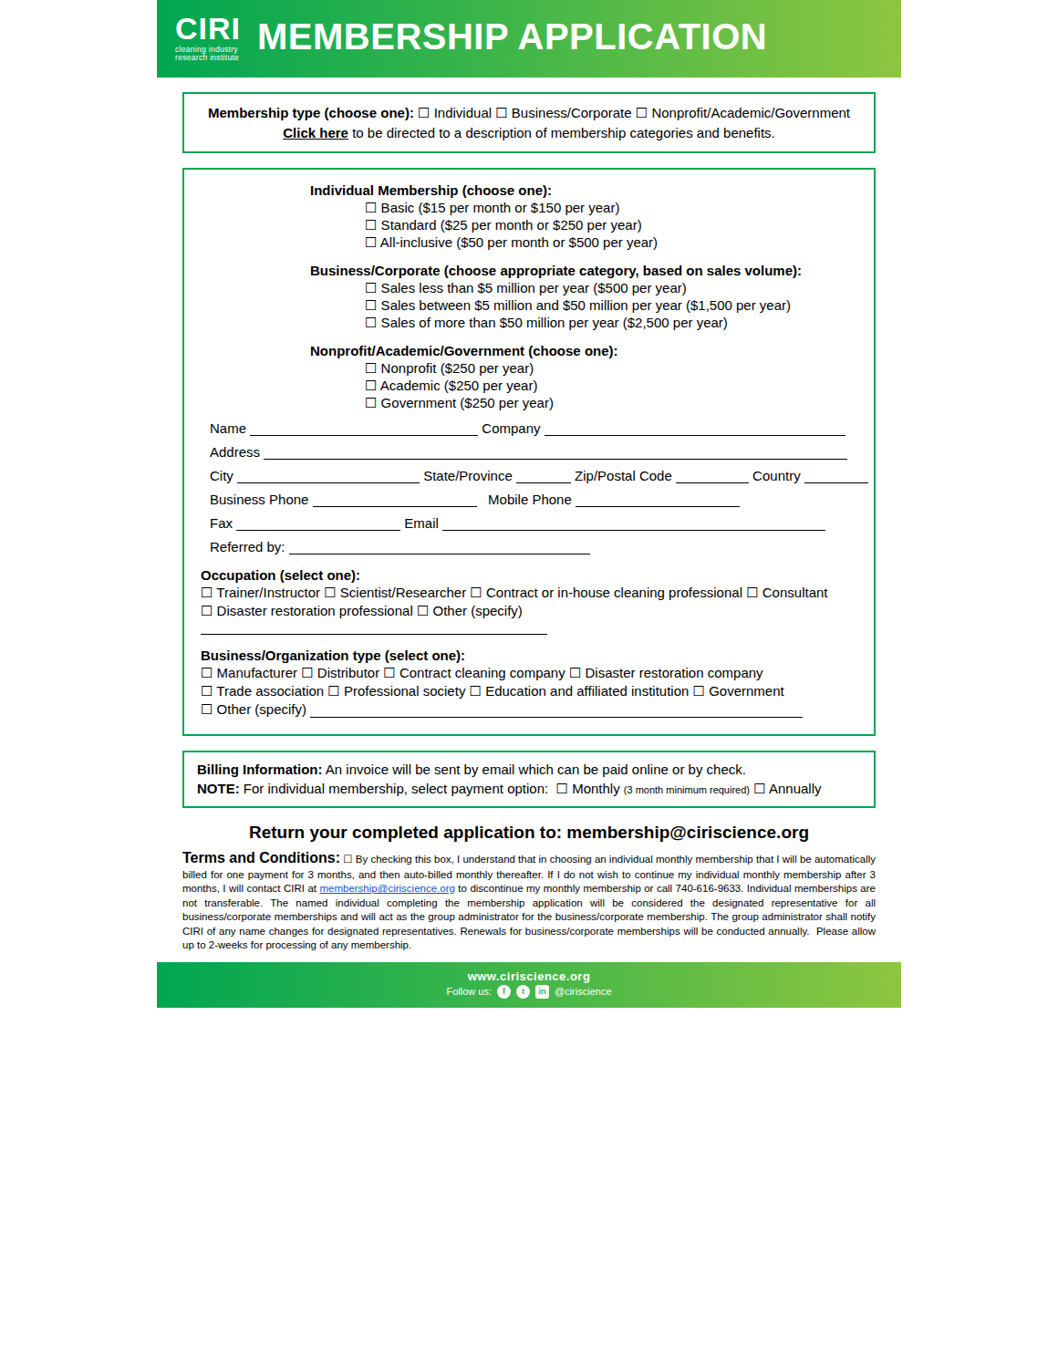CIRI
cleaning industry
research institute
MEMBERSHIP APPLICATION
Membership type (choose one): ☐ Individual ☐ Business/Corporate ☐ Nonprofit/Academic/Government
Click here to be directed to a description of membership categories and benefits.
Individual Membership (choose one):
☐ Basic ($15 per month or $150 per year)
☐ Standard ($25 per month or $250 per year)
☐ All-inclusive ($50 per month or $500 per year)
Business/Corporate (choose appropriate category, based on sales volume):
☐ Sales less than $5 million per year ($500 per year)
☐ Sales between $5 million and $50 million per year ($1,500 per year)
☐ Sales of more than $50 million per year ($2,500 per year)
Nonprofit/Academic/Government (choose one):
☐ Nonprofit ($250 per year)
☐ Academic ($250 per year)
☐ Government ($250 per year)
Name Company
Address
City State/Province Zip/Postal Code Country
Business Phone Mobile Phone
Fax Email
Referred by:
Occupation (select one):
☐ Trainer/Instructor ☐ Scientist/Researcher ☐ Contract or in-house cleaning professional ☐ Consultant
☐ Disaster restoration professional ☐ Other (specify)
Business/Organization type (select one):
☐ Manufacturer ☐ Distributor ☐ Contract cleaning company ☐ Disaster restoration company
☐ Trade association ☐ Professional society ☐ Education and affiliated institution ☐ Government
☐ Other (specify)
Billing Information: An invoice will be sent by email which can be paid online or by check.
NOTE: For individual membership, select payment option: ☐ Monthly (3 month minimum required) ☐ Annually
Return your completed application to: membership@ciriscience.org
Terms and Conditions: ☐ By checking this box, I understand that in choosing an individual monthly membership that I will be automatically billed for one payment for 3 months, and then auto-billed monthly thereafter. If I do not wish to continue my individual monthly membership after 3 months, I will contact CIRI at membership@ciriscience.org to discontinue my monthly membership or call 740-616-9633. Individual memberships are not transferable. The named individual completing the membership application will be considered the designated representative for all business/corporate memberships and will act as the group administrator for the business/corporate membership. The group administrator shall notify CIRI of any name changes for designated representatives. Renewals for business/corporate memberships will be conducted annually. Please allow up to 2-weeks for processing of any membership.
www.ciriscience.org
Follow us: f t in @ciriscience